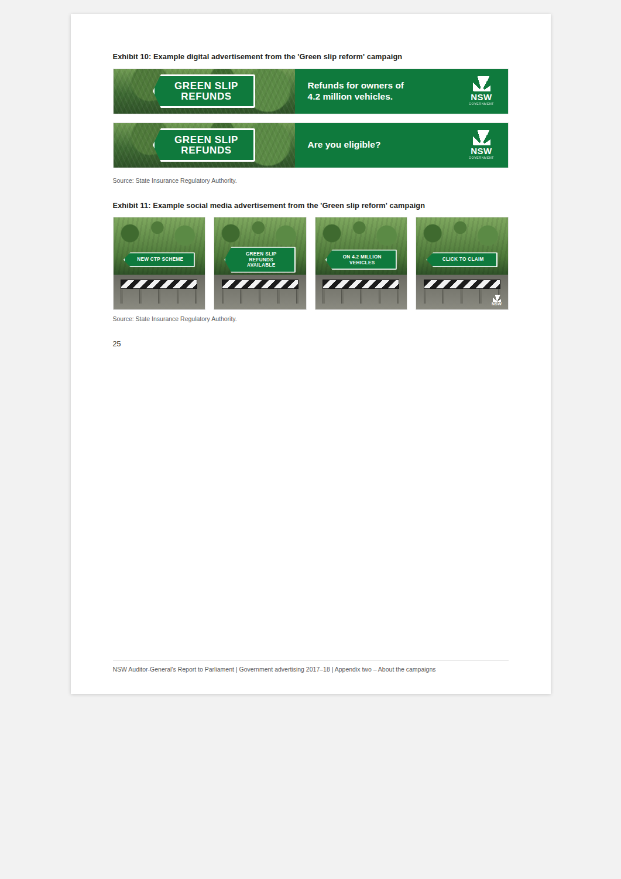Exhibit 10: Example digital advertisement from the 'Green slip reform' campaign
GREEN SLIPREFUNDS
Refunds for owners of
4.2 million vehicles.
NSW
Government
GREEN SLIPREFUNDS
Are you eligible?
NSW
Government
Source: State Insurance Regulatory Authority.
Exhibit 11: Example social media advertisement from the 'Green slip reform' campaign
NEW CTP SCHEME
GREEN SLIP REFUNDS
AVAILABLE
ON 4.2 MILLION
VEHICLES
CLICK TO CLAIM
NSW
Source: State Insurance Regulatory Authority.
25
NSW Auditor-General's Report to Parliament | Government advertising 2017–18 | Appendix two – About the campaigns